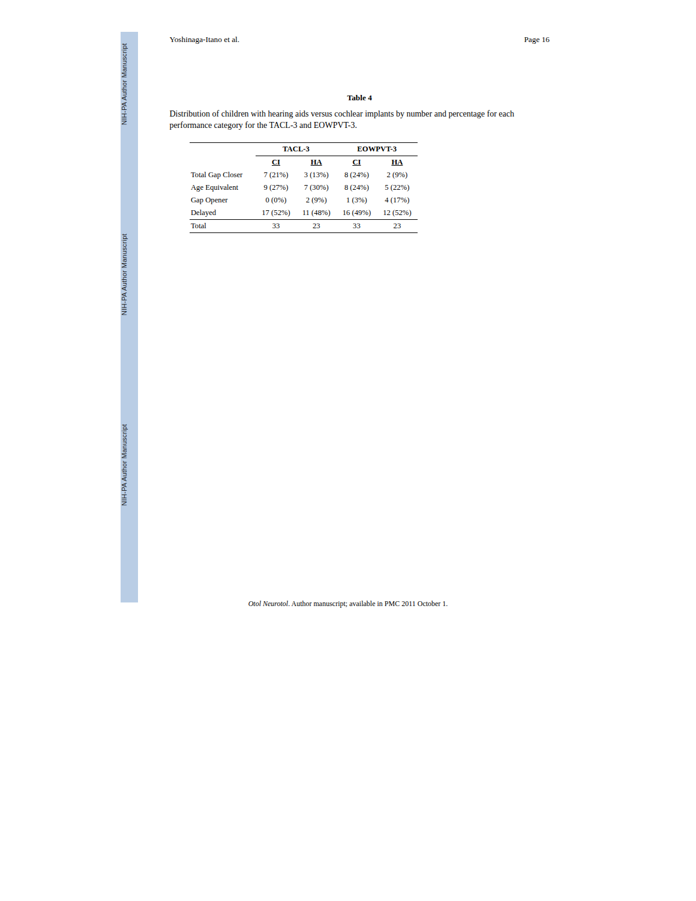NIH-PA Author Manuscript
NIH-PA Author Manuscript
NIH-PA Author Manuscript
Yoshinaga-Itano et al.
Page 16
Table 4
Distribution of children with hearing aids versus cochlear implants by number and percentage for each performance category for the TACL-3 and EOWPVT-3.
| | TACL-3 | EOWPVT-3 |
| --- | --- | --- |
| | CI | HA | CI | HA |
| Total Gap Closer | 7 (21%) | 3 (13%) | 8 (24%) | 2 (9%) |
| Age Equivalent | 9 (27%) | 7 (30%) | 8 (24%) | 5 (22%) |
| Gap Opener | 0 (0%) | 2 (9%) | 1 (3%) | 4 (17%) |
| Delayed | 17 (52%) | 11 (48%) | 16 (49%) | 12 (52%) |
| Total | 33 | 23 | 33 | 23 |
Otol Neurotol. Author manuscript; available in PMC 2011 October 1.